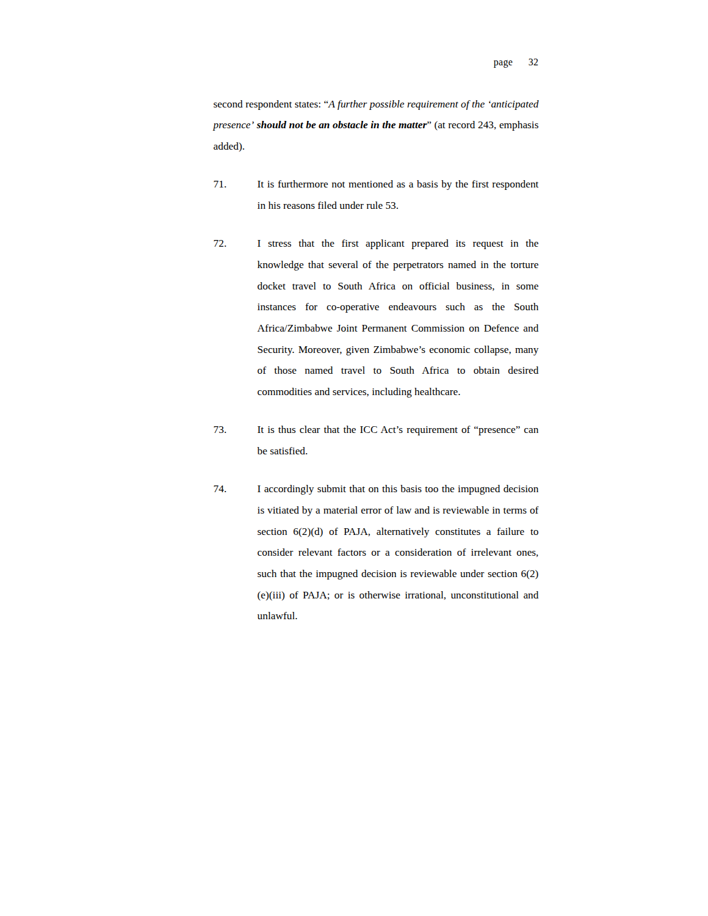page32
second respondent states: “A further possible requirement of the ‘anticipated presence’ should not be an obstacle in the matter” (at record 243, emphasis added).
71. It is furthermore not mentioned as a basis by the first respondent in his reasons filed under rule 53.
72. I stress that the first applicant prepared its request in the knowledge that several of the perpetrators named in the torture docket travel to South Africa on official business, in some instances for co-operative endeavours such as the South Africa/Zimbabwe Joint Permanent Commission on Defence and Security. Moreover, given Zimbabwe’s economic collapse, many of those named travel to South Africa to obtain desired commodities and services, including healthcare.
73. It is thus clear that the ICC Act’s requirement of “presence” can be satisfied.
74. I accordingly submit that on this basis too the impugned decision is vitiated by a material error of law and is reviewable in terms of section 6(2)(d) of PAJA, alternatively constitutes a failure to consider relevant factors or a consideration of irrelevant ones, such that the impugned decision is reviewable under section 6(2)(e)(iii) of PAJA; or is otherwise irrational, unconstitutional and unlawful.